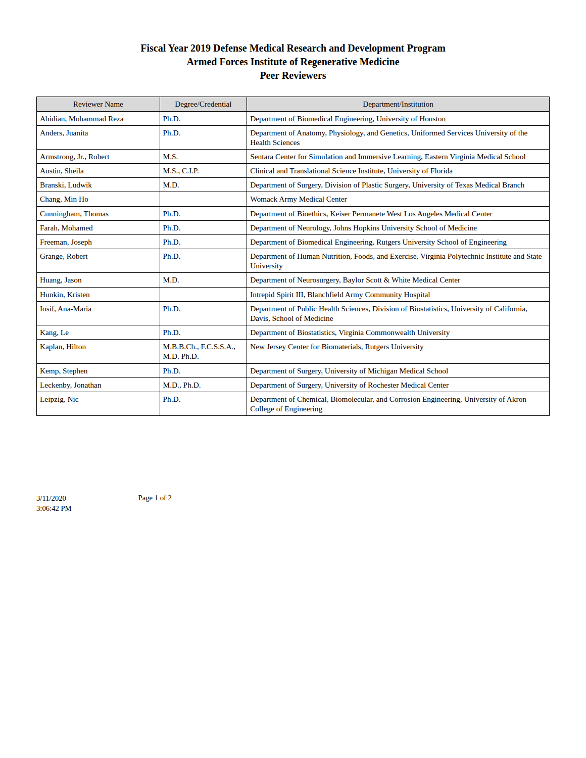Fiscal Year 2019 Defense Medical Research and Development Program
Armed Forces Institute of Regenerative Medicine
Peer Reviewers
| Reviewer Name | Degree/Credential | Department/Institution |
| --- | --- | --- |
| Abidian, Mohammad Reza | Ph.D. | Department of Biomedical Engineering, University of Houston |
| Anders, Juanita | Ph.D. | Department of Anatomy, Physiology, and Genetics, Uniformed Services University of the Health Sciences |
| Armstrong, Jr., Robert | M.S. | Sentara Center for Simulation and Immersive Learning, Eastern Virginia Medical School |
| Austin, Sheila | M.S., C.I.P. | Clinical and Translational Science Institute, University of Florida |
| Branski, Ludwik | M.D. | Department of Surgery, Division of Plastic Surgery, University of Texas Medical Branch |
| Chang, Min Ho | | Womack Army Medical Center |
| Cunningham, Thomas | Ph.D. | Department of Bioethics, Keiser Permanete West Los Angeles Medical Center |
| Farah, Mohamed | Ph.D. | Department of Neurology, Johns Hopkins University School of Medicine |
| Freeman, Joseph | Ph.D. | Department of Biomedical Engineering, Rutgers University School of Engineering |
| Grange, Robert | Ph.D. | Department of Human Nutrition, Foods, and Exercise, Virginia Polytechnic Institute and State University |
| Huang, Jason | M.D. | Department of Neurosurgery, Baylor Scott & White Medical Center |
| Hunkin, Kristen | | Intrepid Spirit III, Blanchfield Army Community Hospital |
| Iosif, Ana-Maria | Ph.D. | Department of Public Health Sciences, Division of Biostatistics, University of California, Davis, School of Medicine |
| Kang, Le | Ph.D. | Department of Biostatistics, Virginia Commonwealth University |
| Kaplan, Hilton | M.B.B.Ch., F.C.S.S.A., M.D. Ph.D. | New Jersey Center for Biomaterials, Rutgers University |
| Kemp, Stephen | Ph.D. | Department of Surgery, University of Michigan Medical School |
| Leckenby, Jonathan | M.D., Ph.D. | Department of Surgery, University of Rochester Medical Center |
| Leipzig, Nic | Ph.D. | Department of Chemical, Biomolecular, and Corrosion Engineering, University of Akron College of Engineering |
3/11/2020
3:06:42 PM
Page 1 of 2